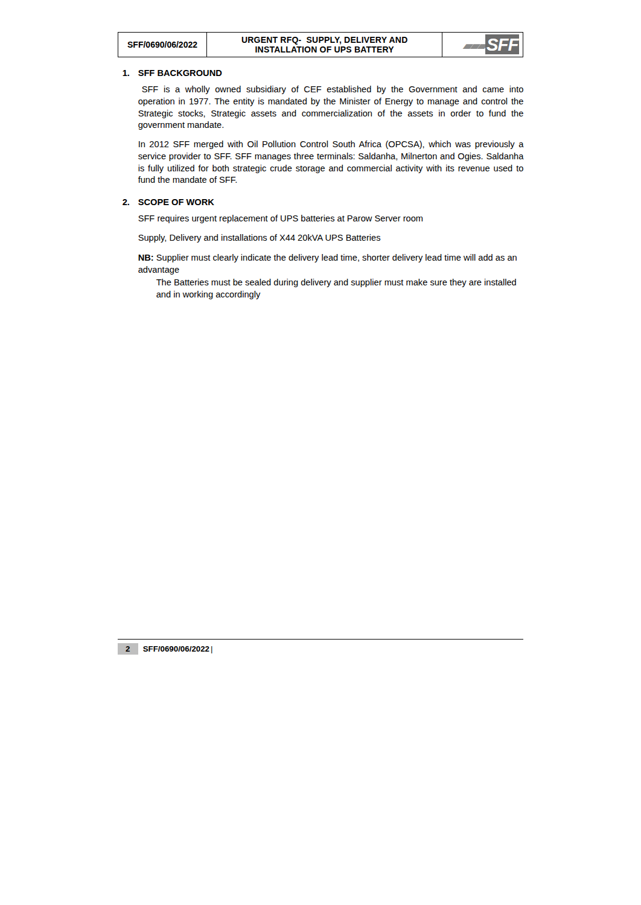| SFF/0690/06/2022 | URGENT RFQ- SUPPLY, DELIVERY AND INSTALLATION OF UPS BATTERY | ▰▰▰ SFF |
SFF BACKGROUND
SFF is a wholly owned subsidiary of CEF established by the Government and came into operation in 1977. The entity is mandated by the Minister of Energy to manage and control the Strategic stocks, Strategic assets and commercialization of the assets in order to fund the government mandate.
In 2012 SFF merged with Oil Pollution Control South Africa (OPCSA), which was previously a service provider to SFF. SFF manages three terminals: Saldanha, Milnerton and Ogies. Saldanha is fully utilized for both strategic crude storage and commercial activity with its revenue used to fund the mandate of SFF.
SCOPE OF WORK
SFF requires urgent replacement of UPS batteries at Parow Server room
Supply, Delivery and installations of X44 20kVA UPS Batteries
NB: Supplier must clearly indicate the delivery lead time, shorter delivery lead time will add as an advantage The Batteries must be sealed during delivery and supplier must make sure they are installed and in working accordingly
2
SFF/0690/06/2022|